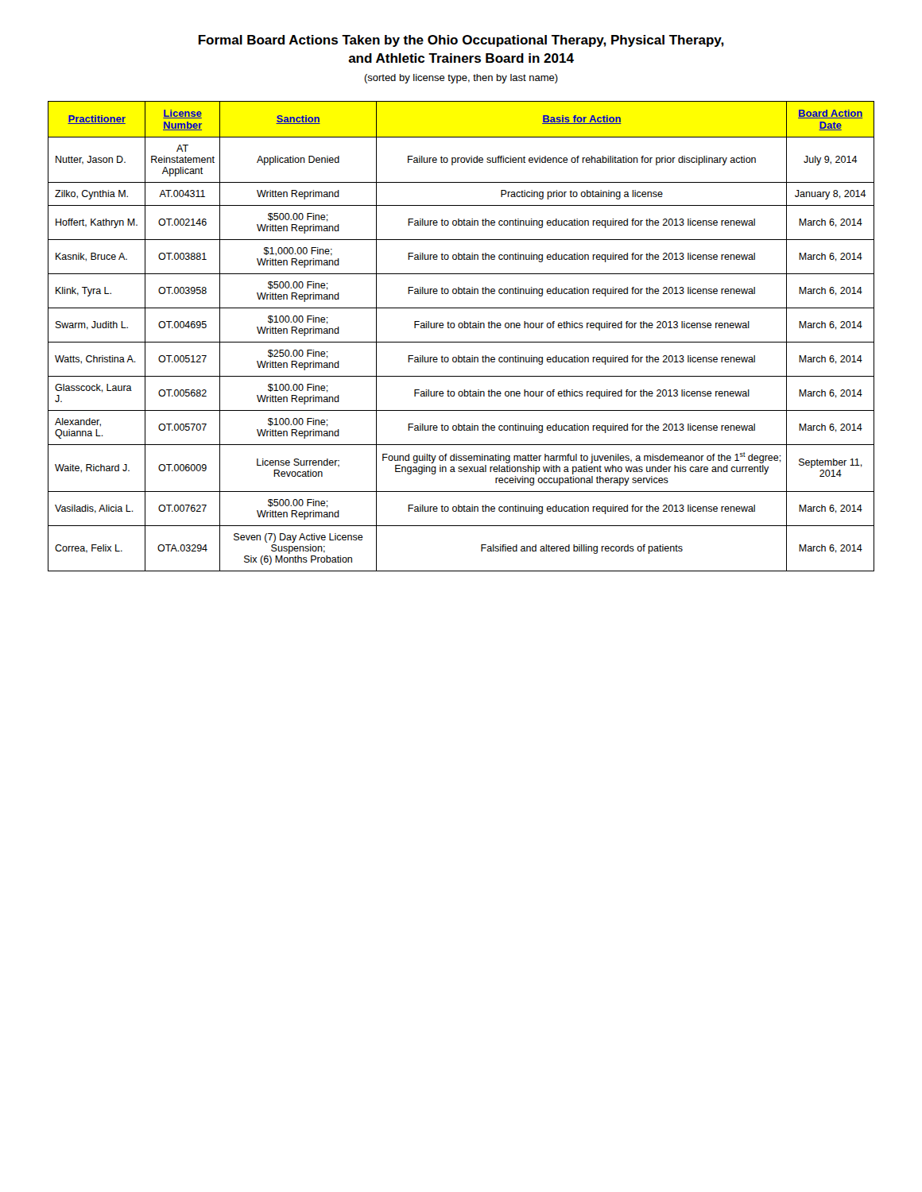Formal Board Actions Taken by the Ohio Occupational Therapy, Physical Therapy,
and Athletic Trainers Board in 2014
(sorted by license type, then by last name)
| Practitioner | License Number | Sanction | Basis for Action | Board Action Date |
| --- | --- | --- | --- | --- |
| Nutter, Jason D. | AT Reinstatement Applicant | Application Denied | Failure to provide sufficient evidence of rehabilitation for prior disciplinary action | July 9, 2014 |
| Zilko, Cynthia M. | AT.004311 | Written Reprimand | Practicing prior to obtaining a license | January 8, 2014 |
| Hoffert, Kathryn M. | OT.002146 | $500.00 Fine; Written Reprimand | Failure to obtain the continuing education required for the 2013 license renewal | March 6, 2014 |
| Kasnik, Bruce A. | OT.003881 | $1,000.00 Fine; Written Reprimand | Failure to obtain the continuing education required for the 2013 license renewal | March 6, 2014 |
| Klink, Tyra L. | OT.003958 | $500.00 Fine; Written Reprimand | Failure to obtain the continuing education required for the 2013 license renewal | March 6, 2014 |
| Swarm, Judith L. | OT.004695 | $100.00 Fine; Written Reprimand | Failure to obtain the one hour of ethics required for the 2013 license renewal | March 6, 2014 |
| Watts, Christina A. | OT.005127 | $250.00 Fine; Written Reprimand | Failure to obtain the continuing education required for the 2013 license renewal | March 6, 2014 |
| Glasscock, Laura J. | OT.005682 | $100.00 Fine; Written Reprimand | Failure to obtain the one hour of ethics required for the 2013 license renewal | March 6, 2014 |
| Alexander, Quianna L. | OT.005707 | $100.00 Fine; Written Reprimand | Failure to obtain the continuing education required for the 2013 license renewal | March 6, 2014 |
| Waite, Richard J. | OT.006009 | License Surrender; Revocation | Found guilty of disseminating matter harmful to juveniles, a misdemeanor of the 1 st degree; Engaging in a sexual relationship with a patient who was under his care and currently receiving occupational therapy services | September 11, 2014 |
| Vasiladis, Alicia L. | OT.007627 | $500.00 Fine; Written Reprimand | Failure to obtain the continuing education required for the 2013 license renewal | March 6, 2014 |
| Correa, Felix L. | OTA.03294 | Seven (7) Day Active License Suspension; Six (6) Months Probation | Falsified and altered billing records of patients | March 6, 2014 |